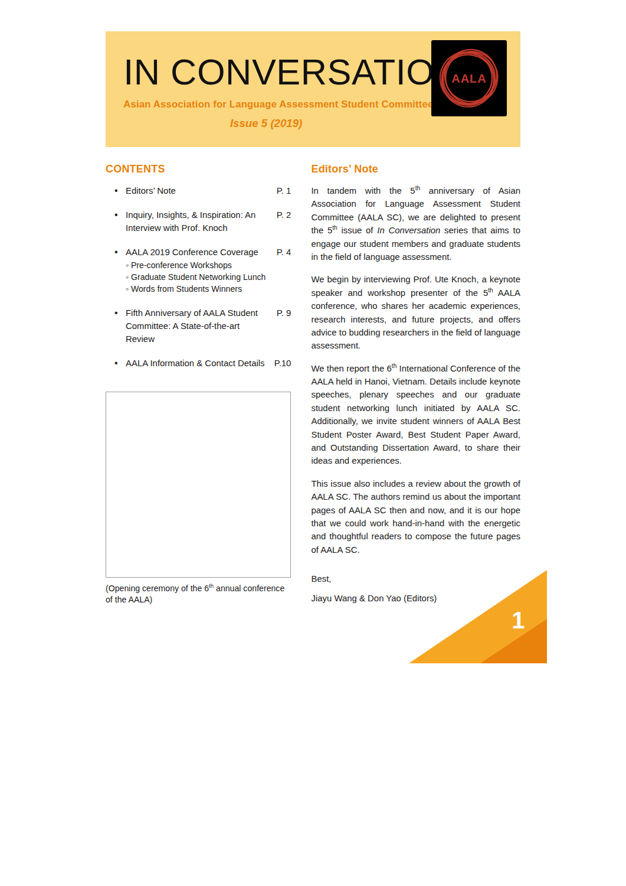IN CONVERSATION
Asian Association for Language Assessment Student Committee
Issue 5 (2019)
AALA
CONTENTS
Editors’ Note P. 1
Inquiry, Insights, & Inspiration: An Interview with Prof. Knoch P. 2
AALA 2019 Conference Coverage P. 4
Pre-conference Workshops
Graduate Student Networking Lunch
Words from Students Winners
Fifth Anniversary of AALA Student Committee: A State-of-the-art Review P. 9
AALA Information & Contact Details P.10
(Opening ceremony of the 6th annual conference of the AALA)
Editors’ Note
In tandem with the 5th anniversary of Asian Association for Language Assessment Student Committee (AALA SC), we are delighted to present the 5th issue of In Conversation series that aims to engage our student members and graduate students in the field of language assessment.
We begin by interviewing Prof. Ute Knoch, a keynote speaker and workshop presenter of the 5th AALA conference, who shares her academic experiences, research interests, and future projects, and offers advice to budding researchers in the field of language assessment.
We then report the 6th International Conference of the AALA held in Hanoi, Vietnam. Details include keynote speeches, plenary speeches and our graduate student networking lunch initiated by AALA SC. Additionally, we invite student winners of AALA Best Student Poster Award, Best Student Paper Award, and Outstanding Dissertation Award, to share their ideas and experiences.
This issue also includes a review about the growth of AALA SC. The authors remind us about the important pages of AALA SC then and now, and it is our hope that we could work hand-in-hand with the energetic and thoughtful readers to compose the future pages of AALA SC.
Best,
Jiayu Wang & Don Yao (Editors)
1